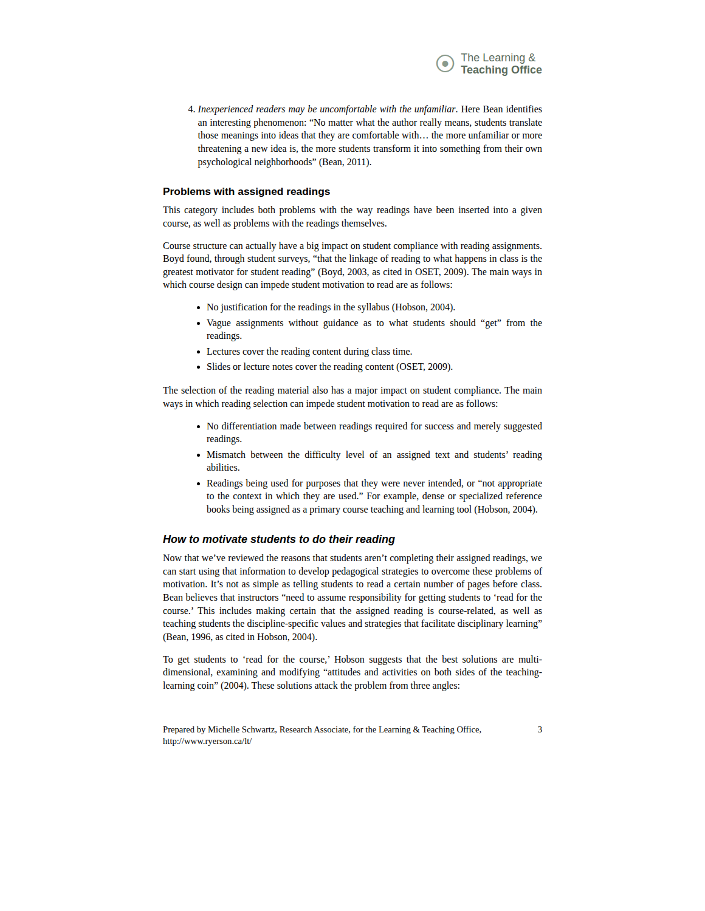⦿ The Learning & Teaching Office
Inexperienced readers may be uncomfortable with the unfamiliar. Here Bean identifies an interesting phenomenon: “No matter what the author really means, students translate those meanings into ideas that they are comfortable with… the more unfamiliar or more threatening a new idea is, the more students transform it into something from their own psychological neighborhoods” (Bean, 2011).
Problems with assigned readings
This category includes both problems with the way readings have been inserted into a given course, as well as problems with the readings themselves.
Course structure can actually have a big impact on student compliance with reading assignments. Boyd found, through student surveys, “that the linkage of reading to what happens in class is the greatest motivator for student reading” (Boyd, 2003, as cited in OSET, 2009). The main ways in which course design can impede student motivation to read are as follows:
No justification for the readings in the syllabus (Hobson, 2004).
Vague assignments without guidance as to what students should “get” from the readings.
Lectures cover the reading content during class time.
Slides or lecture notes cover the reading content (OSET, 2009).
The selection of the reading material also has a major impact on student compliance. The main ways in which reading selection can impede student motivation to read are as follows:
No differentiation made between readings required for success and merely suggested readings.
Mismatch between the difficulty level of an assigned text and students’ reading abilities.
Readings being used for purposes that they were never intended, or “not appropriate to the context in which they are used.” For example, dense or specialized reference books being assigned as a primary course teaching and learning tool (Hobson, 2004).
How to motivate students to do their reading
Now that we’ve reviewed the reasons that students aren’t completing their assigned readings, we can start using that information to develop pedagogical strategies to overcome these problems of motivation. It’s not as simple as telling students to read a certain number of pages before class. Bean believes that instructors “need to assume responsibility for getting students to ‘read for the course.’ This includes making certain that the assigned reading is course-related, as well as teaching students the discipline-specific values and strategies that facilitate disciplinary learning” (Bean, 1996, as cited in Hobson, 2004).
To get students to ‘read for the course,’ Hobson suggests that the best solutions are multi-dimensional, examining and modifying “attitudes and activities on both sides of the teaching-learning coin” (2004). These solutions attack the problem from three angles:
3
Prepared by Michelle Schwartz, Research Associate, for the Learning & Teaching Office,
http://www.ryerson.ca/lt/